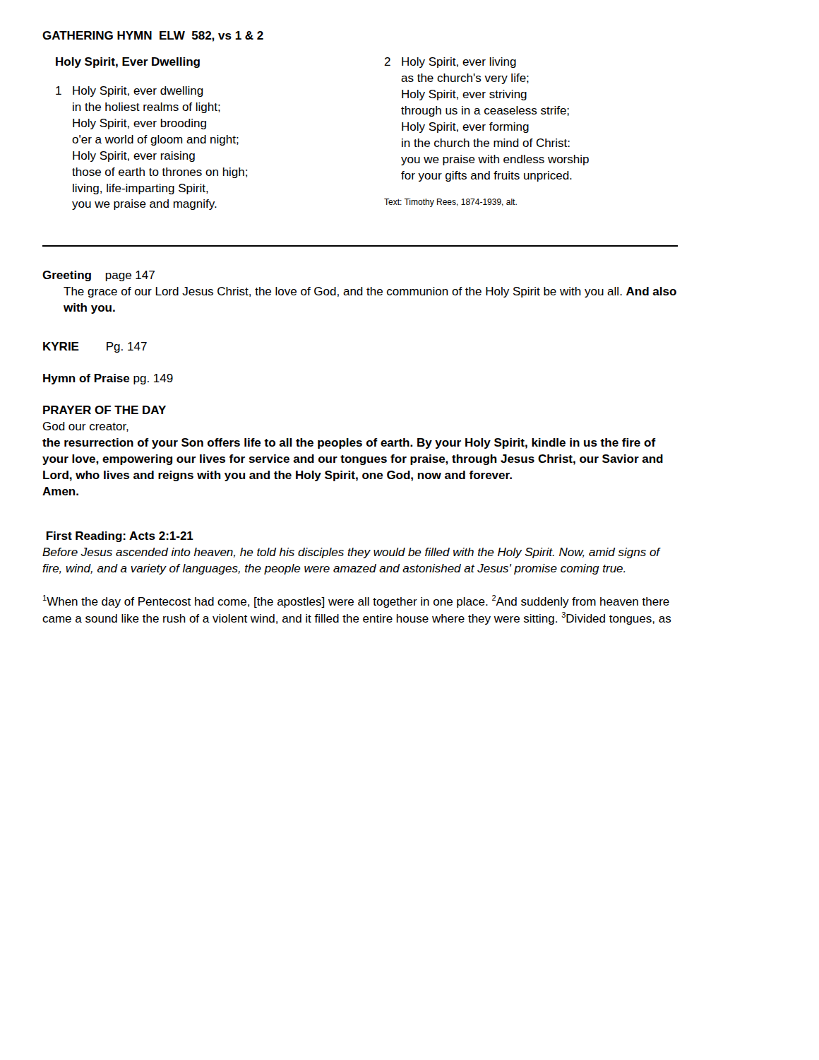GATHERING HYMN ELW 582, vs 1 & 2
Holy Spirit, Ever Dwelling
1
Holy Spirit, ever dwelling
in the holiest realms of light;
Holy Spirit, ever brooding
o'er a world of gloom and night;
Holy Spirit, ever raising
those of earth to thrones on high;
living, life-imparting Spirit,
you we praise and magnify.
2
Holy Spirit, ever living
as the church's very life;
Holy Spirit, ever striving
through us in a ceaseless strife;
Holy Spirit, ever forming
in the church the mind of Christ:
you we praise with endless worship
for your gifts and fruits unpriced.
Text: Timothy Rees, 1874-1939, alt.
Greeting page 147
The grace of our Lord Jesus Christ, the love of God, and the communion of the Holy Spirit be with you all. And also with you.
KYRIE Pg. 147
Hymn of Praise pg. 149
PRAYER OF THE DAY
God our creator,
the resurrection of your Son offers life to all the peoples of earth. By your Holy Spirit, kindle in us the fire of your love, empowering our lives for service and our tongues for praise, through Jesus Christ, our Savior and Lord, who lives and reigns with you and the Holy Spirit, one God, now and forever.
Amen.
First Reading: Acts 2:1-21
Before Jesus ascended into heaven, he told his disciples they would be filled with the Holy Spirit. Now, amid signs of fire, wind, and a variety of languages, the people were amazed and astonished at Jesus' promise coming true.
1When the day of Pentecost had come, [the apostles] were all together in one place. 2And suddenly from heaven there came a sound like the rush of a violent wind, and it filled the entire house where they were sitting. 3Divided tongues, as